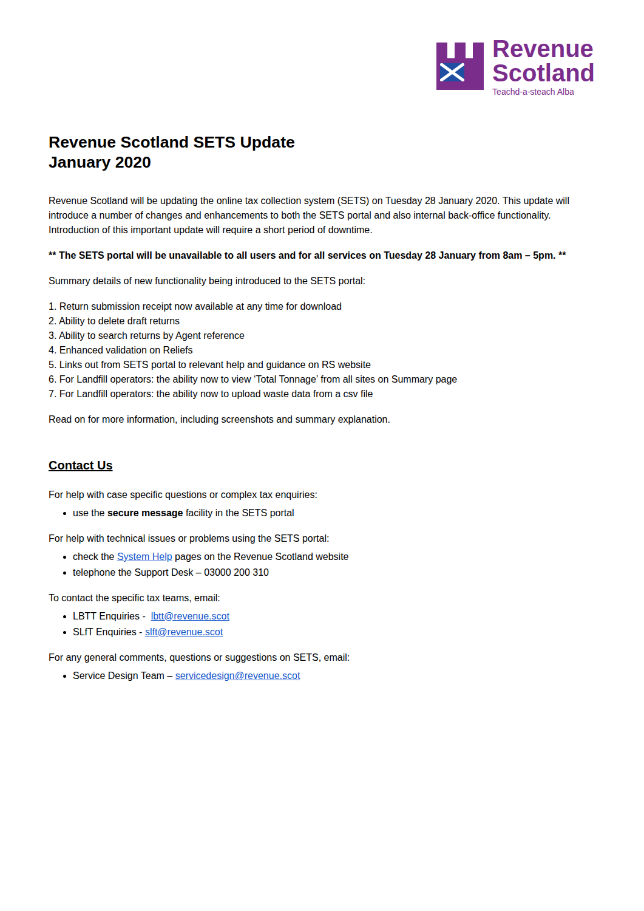Revenue Scotland Teachd-a-steach Alba
Revenue Scotland SETS Update
January 2020
Revenue Scotland will be updating the online tax collection system (SETS) on Tuesday 28 January 2020. This update will introduce a number of changes and enhancements to both the SETS portal and also internal back-office functionality. Introduction of this important update will require a short period of downtime.
** The SETS portal will be unavailable to all users and for all services on Tuesday 28 January from 8am – 5pm. **
Summary details of new functionality being introduced to the SETS portal:
1. Return submission receipt now available at any time for download
2. Ability to delete draft returns
3. Ability to search returns by Agent reference
4. Enhanced validation on Reliefs
5. Links out from SETS portal to relevant help and guidance on RS website
6. For Landfill operators: the ability now to view ‘Total Tonnage’ from all sites on Summary page
7. For Landfill operators: the ability now to upload waste data from a csv file
Read on for more information, including screenshots and summary explanation.
Contact Us
For help with case specific questions or complex tax enquiries:
use the secure message facility in the SETS portal
For help with technical issues or problems using the SETS portal:
check the System Help pages on the Revenue Scotland website
telephone the Support Desk – 03000 200 310
To contact the specific tax teams, email:
LBTT Enquiries - lbtt@revenue.scot
SLfT Enquiries - slft@revenue.scot
For any general comments, questions or suggestions on SETS, email:
Service Design Team – servicedesign@revenue.scot